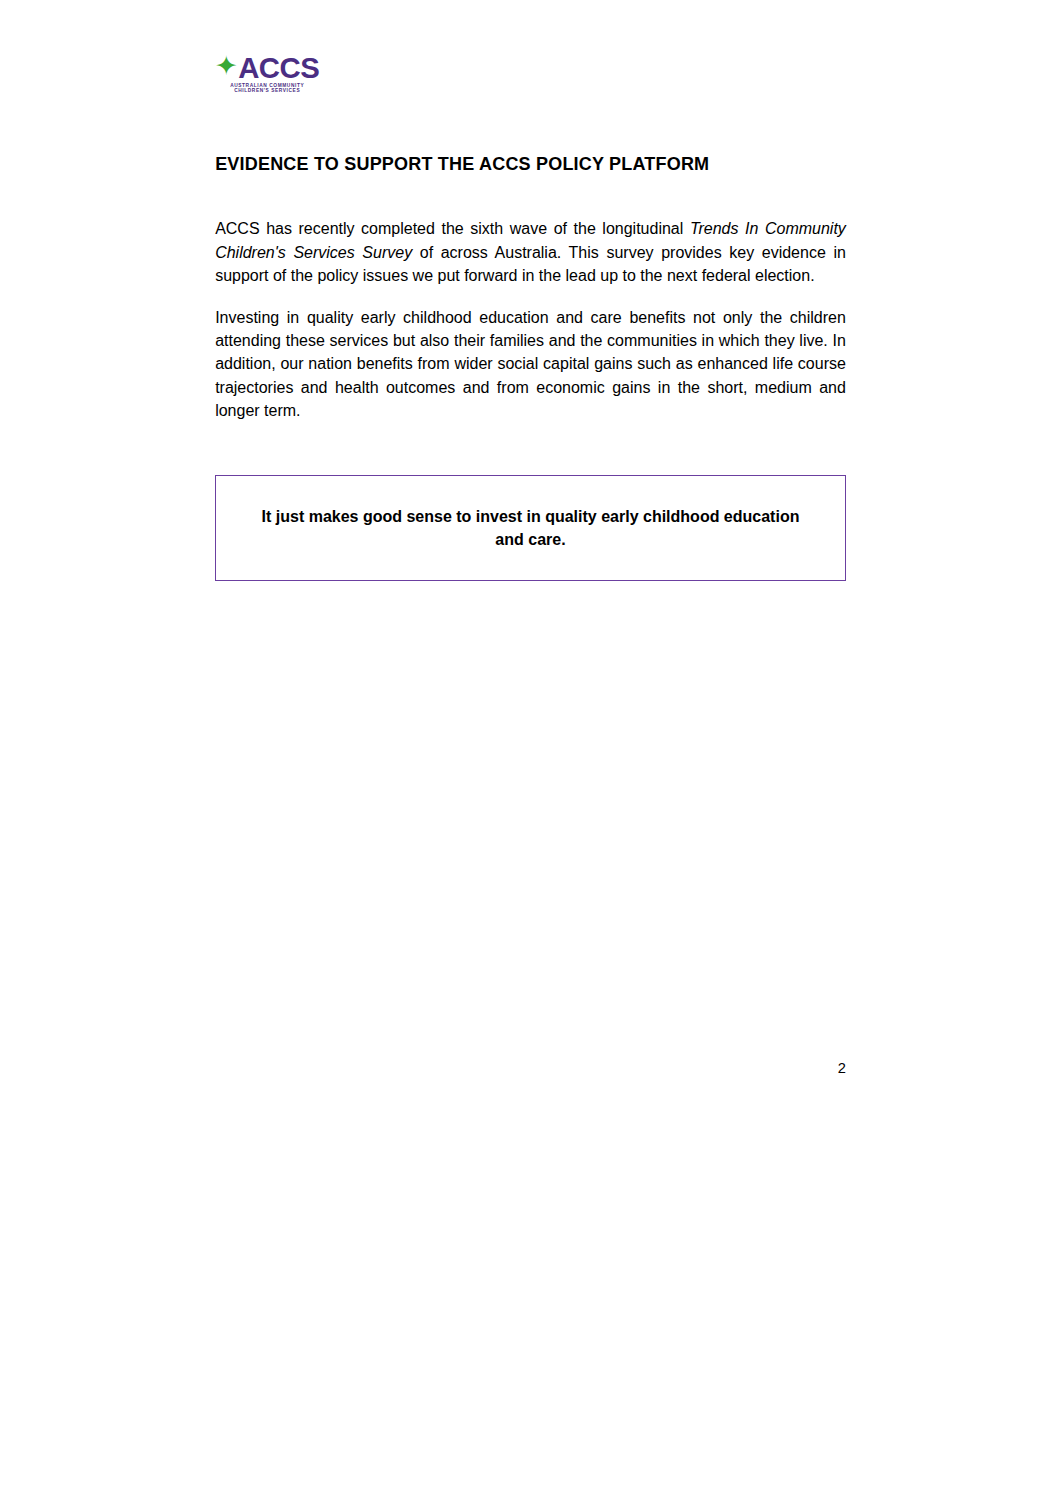✦ACCS AUSTRALIAN COMMUNITY
CHILDREN'S SERVICES
EVIDENCE TO SUPPORT THE ACCS POLICY PLATFORM
ACCS has recently completed the sixth wave of the longitudinal Trends In Community Children's Services Survey of across Australia. This survey provides key evidence in support of the policy issues we put forward in the lead up to the next federal election.
Investing in quality early childhood education and care benefits not only the children attending these services but also their families and the communities in which they live. In addition, our nation benefits from wider social capital gains such as enhanced life course trajectories and health outcomes and from economic gains in the short, medium and longer term.
It just makes good sense to invest in quality early childhood education and care.
2